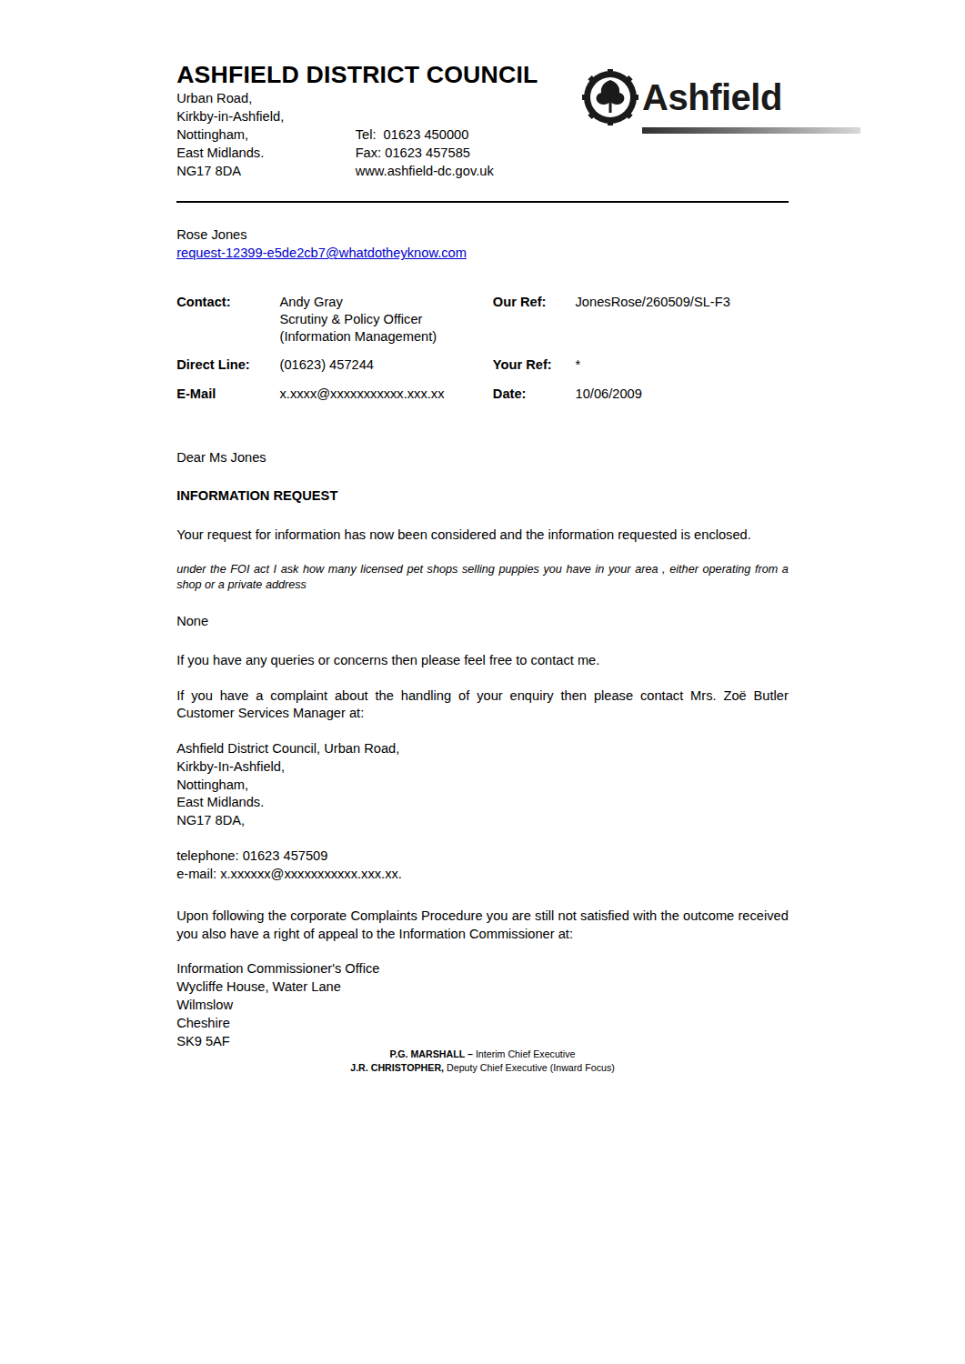ASHFIELD DISTRICT COUNCIL
Urban Road,
Kirkby-in-Ashfield,
Nottingham, Tel: 01623 450000
East Midlands. Fax: 01623 457585
NG17 8DA www.ashfield-dc.gov.uk
Ashfield
Rose Jones
request-12399-e5de2cb7@whatdotheyknow.com
| Contact: | Andy Gray Scrutiny & Policy Officer (Information Management) | Our Ref: | JonesRose/260509/SL-F3 |
| Direct Line: | (01623) 457244 | Your Ref: | * |
| E-Mail | x.xxxx@xxxxxxxxxxx.xxx.xx | Date: | 10/06/2009 |
Dear Ms Jones
Information Request
Your request for information has now been considered and the information requested is enclosed.
under the FOI act I ask how many licensed pet shops selling puppies you have in your area , either operating from a shop or a private address
None
If you have any queries or concerns then please feel free to contact me.
If you have a complaint about the handling of your enquiry then please contact Mrs. Zoë Butler Customer Services Manager at:
Ashfield District Council, Urban Road,
Kirkby-In-Ashfield,
Nottingham,
East Midlands.
NG17 8DA,
telephone: 01623 457509
e-mail: x.xxxxxx@xxxxxxxxxxx.xxx.xx.
Upon following the corporate Complaints Procedure you are still not satisfied with the outcome received you also have a right of appeal to the Information Commissioner at:
Information Commissioner's Office
Wycliffe House, Water Lane
Wilmslow
Cheshire
SK9 5AF
P.G. MARSHALL – Interim Chief Executive
J.R. CHRISTOPHER, Deputy Chief Executive (Inward Focus)